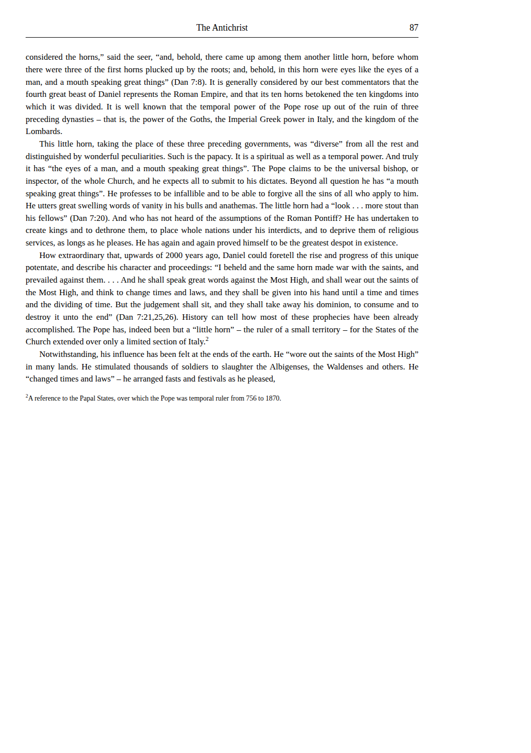The Antichrist 87
considered the horns,” said the seer, “and, behold, there came up among them another little horn, before whom there were three of the first horns plucked up by the roots; and, behold, in this horn were eyes like the eyes of a man, and a mouth speaking great things” (Dan 7:8). It is generally considered by our best commentators that the fourth great beast of Daniel represents the Roman Empire, and that its ten horns betokened the ten kingdoms into which it was divided. It is well known that the temporal power of the Pope rose up out of the ruin of three preceding dynasties – that is, the power of the Goths, the Imperial Greek power in Italy, and the kingdom of the Lombards.
This little horn, taking the place of these three preceding governments, was “diverse” from all the rest and distinguished by wonderful peculiarities. Such is the papacy. It is a spiritual as well as a temporal power. And truly it has “the eyes of a man, and a mouth speaking great things”. The Pope claims to be the universal bishop, or inspector, of the whole Church, and he expects all to submit to his dictates. Beyond all question he has “a mouth speaking great things”. He professes to be infallible and to be able to forgive all the sins of all who apply to him. He utters great swelling words of vanity in his bulls and anathemas. The little horn had a “look . . . more stout than his fellows” (Dan 7:20). And who has not heard of the assumptions of the Roman Pontiff? He has undertaken to create kings and to dethrone them, to place whole nations under his interdicts, and to deprive them of religious services, as longs as he pleases. He has again and again proved himself to be the greatest despot in existence.
How extraordinary that, upwards of 2000 years ago, Daniel could foretell the rise and progress of this unique potentate, and describe his character and proceedings: “I beheld and the same horn made war with the saints, and prevailed against them. . . . And he shall speak great words against the Most High, and shall wear out the saints of the Most High, and think to change times and laws, and they shall be given into his hand until a time and times and the dividing of time. But the judgement shall sit, and they shall take away his dominion, to consume and to destroy it unto the end” (Dan 7:21,25,26). History can tell how most of these prophecies have been already accomplished. The Pope has, indeed been but a “little horn” – the ruler of a small territory – for the States of the Church extended over only a limited section of Italy.2
Notwithstanding, his influence has been felt at the ends of the earth. He “wore out the saints of the Most High” in many lands. He stimulated thousands of soldiers to slaughter the Albigenses, the Waldenses and others. He “changed times and laws” – he arranged fasts and festivals as he pleased,
2A reference to the Papal States, over which the Pope was temporal ruler from 756 to 1870.